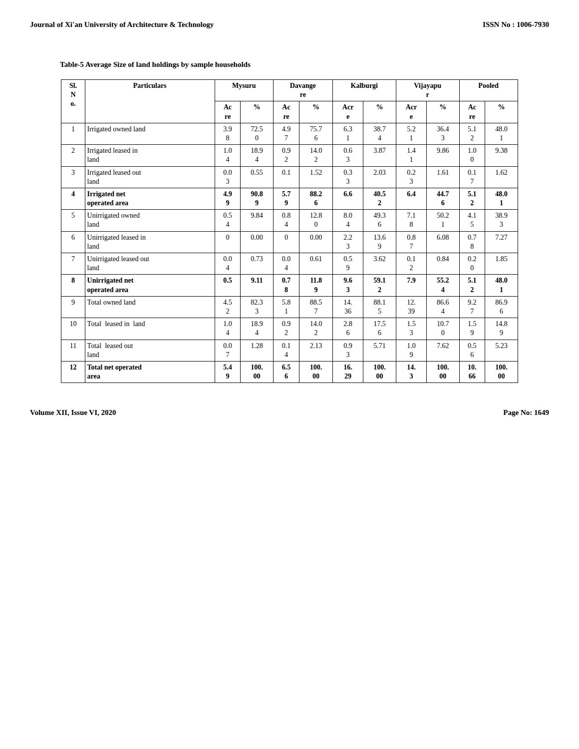Journal of Xi'an University of Architecture & Technology
ISSN No : 1006-7930
Table-5 Average Size of land holdings by sample households
| Sl. N o. | Particulars | Mysuru | Davange re | Kalburgi | Vijayapu r | Pooled |
| --- | --- | --- | --- | --- | --- | --- |
| Ac re | % | Ac re | % | Acr e | % | Acr e | % | Ac re | % |
| 1 | Irrigated owned land | 3.9 8 | 72.5 0 | 4.9 7 | 75.7 6 | 6.3 1 | 38.7 4 | 5.2 1 | 36.4 3 | 5.1 2 | 48.0 1 |
| 2 | Irrigated leased in land | 1.0 4 | 18.9 4 | 0.9 2 | 14.0 2 | 0.6 3 | 3.87 | 1.4 1 | 9.86 | 1.0 0 | 9.38 |
| 3 | Irrigated leased out land | 0.0 3 | 0.55 | 0.1 | 1.52 | 0.3 3 | 2.03 | 0.2 3 | 1.61 | 0.1 7 | 1.62 |
| 4 | Irrigated net operated area | 4.9 9 | 90.8 9 | 5.7 9 | 88.2 6 | 6.6 | 40.5 2 | 6.4 | 44.7 6 | 5.1 2 | 48.0 1 |
| 5 | Unirrigated owned land | 0.5 4 | 9.84 | 0.8 4 | 12.8 0 | 8.0 4 | 49.3 6 | 7.1 8 | 50.2 1 | 4.1 5 | 38.9 3 |
| 6 | Unirrigated leased in land | 0 | 0.00 | 0 | 0.00 | 2.2 3 | 13.6 9 | 0.8 7 | 6.08 | 0.7 8 | 7.27 |
| 7 | Unirrigated leased out land | 0.0 4 | 0.73 | 0.0 4 | 0.61 | 0.5 9 | 3.62 | 0.1 2 | 0.84 | 0.2 0 | 1.85 |
| 8 | Unirrigated net operated area | 0.5 | 9.11 | 0.7 8 | 11.8 9 | 9.6 3 | 59.1 2 | 7.9 | 55.2 4 | 5.1 2 | 48.0 1 |
| 9 | Total owned land | 4.5 2 | 82.3 3 | 5.8 1 | 88.5 7 | 14. 36 | 88.1 5 | 12. 39 | 86.6 4 | 9.2 7 | 86.9 6 |
| 10 | Total leased in land | 1.0 4 | 18.9 4 | 0.9 2 | 14.0 2 | 2.8 6 | 17.5 6 | 1.5 3 | 10.7 0 | 1.5 9 | 14.8 9 |
| 11 | Total leased out land | 0.0 7 | 1.28 | 0.1 4 | 2.13 | 0.9 3 | 5.71 | 1.0 9 | 7.62 | 0.5 6 | 5.23 |
| 12 | Total net operated area | 5.4 9 | 100. 00 | 6.5 6 | 100. 00 | 16. 29 | 100. 00 | 14. 3 | 100. 00 | 10. 66 | 100. 00 |
Volume XII, Issue VI, 2020
Page No: 1649